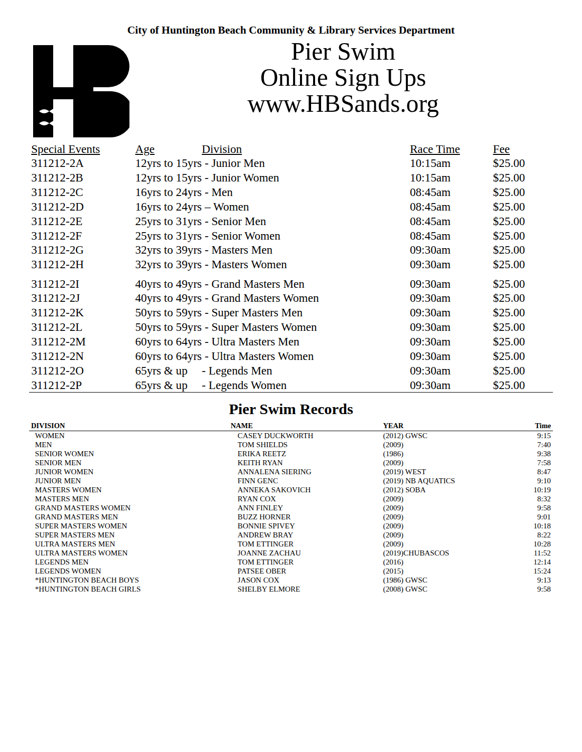City of Huntington Beach Community & Library Services Department
Pier Swim
Online Sign Ups
www.HBSands.org
| Special Events | Age | Division | Race Time | Fee |
| --- | --- | --- | --- | --- |
| 311212-2A | 12yrs to 15yrs - Junior Men | 10:15am | $25.00 |
| 311212-2B | 12yrs to 15yrs - Junior Women | 10:15am | $25.00 |
| 311212-2C | 16yrs to 24yrs - Men | 08:45am | $25.00 |
| 311212-2D | 16yrs to 24yrs – Women | 08:45am | $25.00 |
| 311212-2E | 25yrs to 31yrs - Senior Men | 08:45am | $25.00 |
| 311212-2F | 25yrs to 31yrs - Senior Women | 08:45am | $25.00 |
| 311212-2G | 32yrs to 39yrs - Masters Men | 09:30am | $25.00 |
| 311212-2H | 32yrs to 39yrs - Masters Women | 09:30am | $25.00 |
| 311212-2I | 40yrs to 49yrs - Grand Masters Men | 09:30am | $25.00 |
| 311212-2J | 40yrs to 49yrs - Grand Masters Women | 09:30am | $25.00 |
| 311212-2K | 50yrs to 59yrs - Super Masters Men | 09:30am | $25.00 |
| 311212-2L | 50yrs to 59yrs - Super Masters Women | 09:30am | $25.00 |
| 311212-2M | 60yrs to 64yrs - Ultra Masters Men | 09:30am | $25.00 |
| 311212-2N | 60yrs to 64yrs - Ultra Masters Women | 09:30am | $25.00 |
| 311212-2O | 65yrs & up | - Legends Men | 09:30am | $25.00 |
| 311212-2P | 65yrs & up | - Legends Women | 09:30am | $25.00 |
Pier Swim Records
| DIVISION | NAME | YEAR | Time |
| --- | --- | --- | --- |
| WOMEN | CASEY DUCKWORTH | (2012) GWSC | 9:15 |
| MEN | TOM SHIELDS | (2009) | 7:40 |
| SENIOR WOMEN | ERIKA REETZ | (1986) | 9:38 |
| SENIOR MEN | KEITH RYAN | (2009) | 7:58 |
| JUNIOR WOMEN | ANNALENA SIERING | (2019) WEST | 8:47 |
| JUNIOR MEN | FINN GENC | (2019) NB AQUATICS | 9:10 |
| MASTERS WOMEN | ANNEKA SAKOVICH | (2012) SOBA | 10:19 |
| MASTERS MEN | RYAN COX | (2009) | 8:32 |
| GRAND MASTERS WOMEN | ANN FINLEY | (2009) | 9:58 |
| GRAND MASTERS MEN | BUZZ HORNER | (2009) | 9:01 |
| SUPER MASTERS WOMEN | BONNIE SPIVEY | (2009) | 10:18 |
| SUPER MASTERS MEN | ANDREW BRAY | (2009) | 8:22 |
| ULTRA MASTERS MEN | TOM ETTINGER | (2009) | 10:28 |
| ULTRA MASTERS WOMEN | JOANNE ZACHAU | (2019)CHUBASCOS | 11:52 |
| LEGENDS MEN | TOM ETTINGER | (2016) | 12:14 |
| LEGENDS WOMEN | PATSEE OBER | (2015) | 15:24 |
| *HUNTINGTON BEACH BOYS | JASON COX | (1986) GWSC | 9:13 |
| *HUNTINGTON BEACH GIRLS | SHELBY ELMORE | (2008) GWSC | 9:58 |